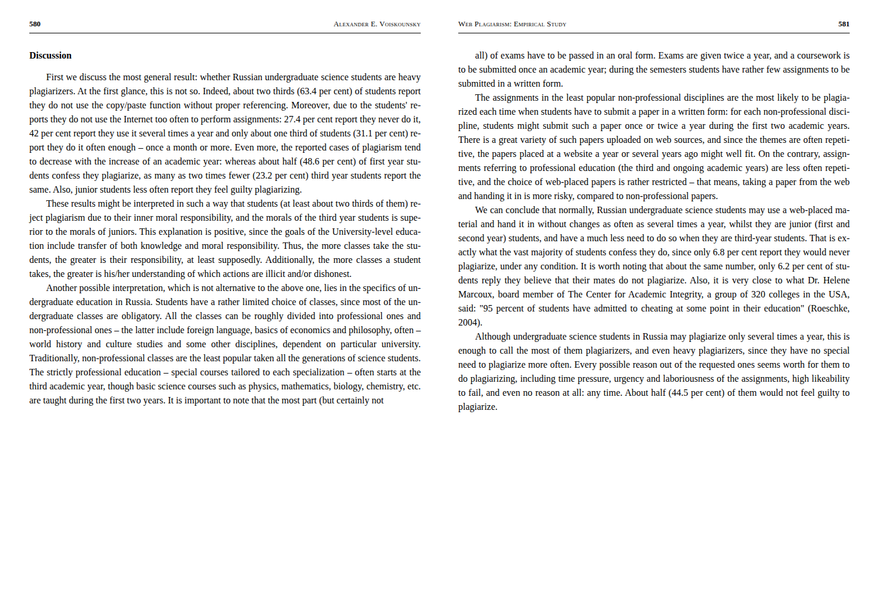580 Alexander E. Voiskounsky
Discussion
First we discuss the most general result: whether Russian undergraduate science students are heavy plagiarizers. At the first glance, this is not so. Indeed, about two thirds (63.4 per cent) of students report they do not use the copy/paste function without proper referencing. Moreover, due to the students' reports they do not use the Internet too often to perform assignments: 27.4 per cent report they never do it, 42 per cent report they use it several times a year and only about one third of students (31.1 per cent) report they do it often enough – once a month or more. Even more, the reported cases of plagiarism tend to decrease with the increase of an academic year: whereas about half (48.6 per cent) of first year students confess they plagiarize, as many as two times fewer (23.2 per cent) third year students report the same. Also, junior students less often report they feel guilty plagiarizing.
These results might be interpreted in such a way that students (at least about two thirds of them) reject plagiarism due to their inner moral responsibility, and the morals of the third year students is superior to the morals of juniors. This explanation is positive, since the goals of the University-level education include transfer of both knowledge and moral responsibility. Thus, the more classes take the students, the greater is their responsibility, at least supposedly. Additionally, the more classes a student takes, the greater is his/her understanding of which actions are illicit and/or dishonest.
Another possible interpretation, which is not alternative to the above one, lies in the specifics of undergraduate education in Russia. Students have a rather limited choice of classes, since most of the undergraduate classes are obligatory. All the classes can be roughly divided into professional ones and non-professional ones – the latter include foreign language, basics of economics and philosophy, often – world history and culture studies and some other disciplines, dependent on particular university. Traditionally, non-professional classes are the least popular taken all the generations of science students. The strictly professional education – special courses tailored to each specialization – often starts at the third academic year, though basic science courses such as physics, mathematics, biology, chemistry, etc. are taught during the first two years. It is important to note that the most part (but certainly not
Web Plagiarism: Empirical Study 581
all) of exams have to be passed in an oral form. Exams are given twice a year, and a coursework is to be submitted once an academic year; during the semesters students have rather few assignments to be submitted in a written form.
The assignments in the least popular non-professional disciplines are the most likely to be plagiarized each time when students have to submit a paper in a written form: for each non-professional discipline, students might submit such a paper once or twice a year during the first two academic years. There is a great variety of such papers uploaded on web sources, and since the themes are often repetitive, the papers placed at a website a year or several years ago might well fit. On the contrary, assignments referring to professional education (the third and ongoing academic years) are less often repetitive, and the choice of web-placed papers is rather restricted – that means, taking a paper from the web and handing it in is more risky, compared to non-professional papers.
We can conclude that normally, Russian undergraduate science students may use a web-placed material and hand it in without changes as often as several times a year, whilst they are junior (first and second year) students, and have a much less need to do so when they are third-year students. That is exactly what the vast majority of students confess they do, since only 6.8 per cent report they would never plagiarize, under any condition. It is worth noting that about the same number, only 6.2 per cent of students reply they believe that their mates do not plagiarize. Also, it is very close to what Dr. Helene Marcoux, board member of The Center for Academic Integrity, a group of 320 colleges in the USA, said: "95 percent of students have admitted to cheating at some point in their education" (Roeschke, 2004).
Although undergraduate science students in Russia may plagiarize only several times a year, this is enough to call the most of them plagiarizers, and even heavy plagiarizers, since they have no special need to plagiarize more often. Every possible reason out of the requested ones seems worth for them to do plagiarizing, including time pressure, urgency and laboriousness of the assignments, high likeability to fail, and even no reason at all: any time. About half (44.5 per cent) of them would not feel guilty to plagiarize.